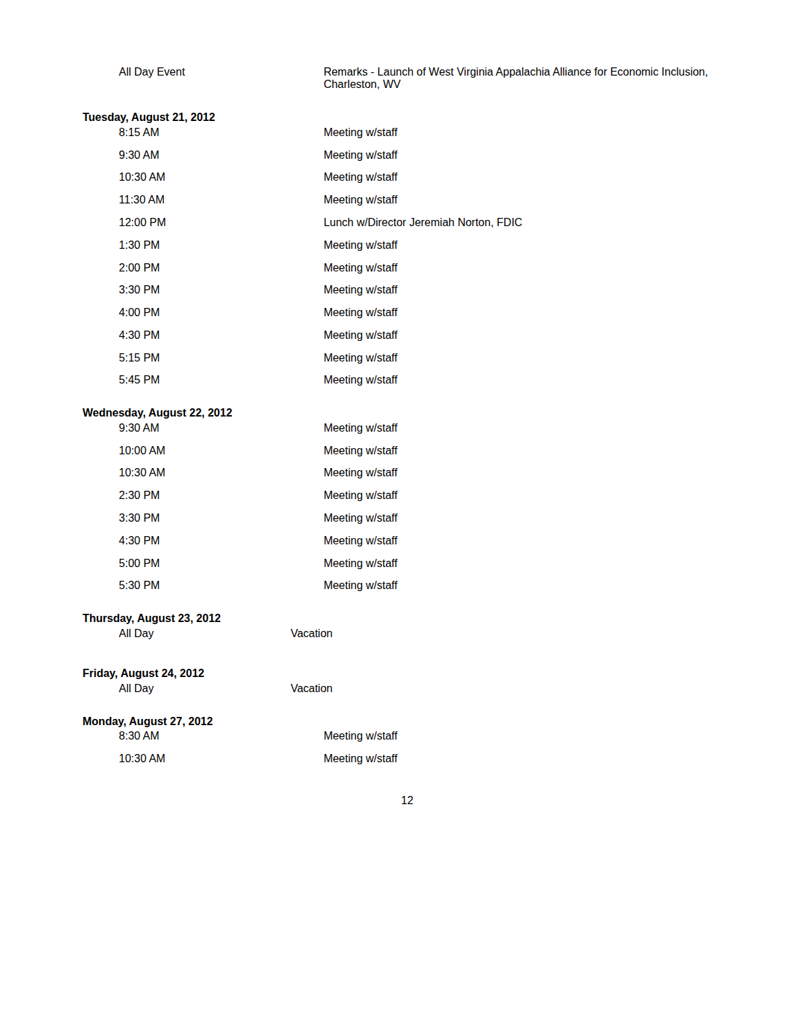| All Day Event | Remarks - Launch of West Virginia Appalachia Alliance for Economic Inclusion, Charleston, WV |
Tuesday, August 21, 2012
| 8:15 AM | Meeting w/staff |
| 9:30 AM | Meeting w/staff |
| 10:30 AM | Meeting w/staff |
| 11:30 AM | Meeting w/staff |
| 12:00 PM | Lunch w/Director Jeremiah Norton, FDIC |
| 1:30 PM | Meeting w/staff |
| 2:00 PM | Meeting w/staff |
| 3:30 PM | Meeting w/staff |
| 4:00 PM | Meeting w/staff |
| 4:30 PM | Meeting w/staff |
| 5:15 PM | Meeting w/staff |
| 5:45 PM | Meeting w/staff |
Wednesday, August 22, 2012
| 9:30 AM | Meeting w/staff |
| 10:00 AM | Meeting w/staff |
| 10:30 AM | Meeting w/staff |
| 2:30 PM | Meeting w/staff |
| 3:30 PM | Meeting w/staff |
| 4:30 PM | Meeting w/staff |
| 5:00 PM | Meeting w/staff |
| 5:30 PM | Meeting w/staff |
Thursday, August 23, 2012
| All Day | Vacation |
Friday, August 24, 2012
| All Day | Vacation |
Monday, August 27, 2012
| 8:30 AM | Meeting w/staff |
| 10:30 AM | Meeting w/staff |
12